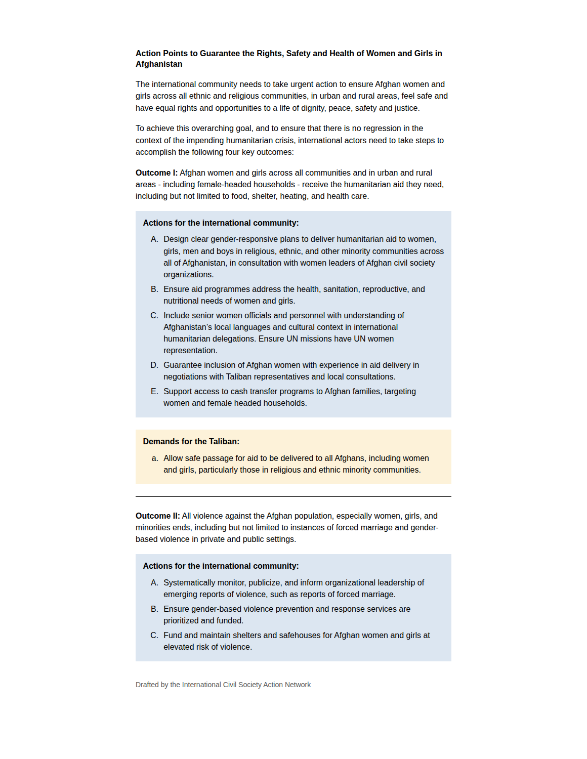Action Points to Guarantee the Rights, Safety and Health of Women and Girls in Afghanistan
The international community needs to take urgent action to ensure Afghan women and girls across all ethnic and religious communities, in urban and rural areas, feel safe and have equal rights and opportunities to a life of dignity, peace, safety and justice.
To achieve this overarching goal, and to ensure that there is no regression in the context of the impending humanitarian crisis, international actors need to take steps to accomplish the following four key outcomes:
Outcome I: Afghan women and girls across all communities and in urban and rural areas - including female-headed households - receive the humanitarian aid they need, including but not limited to food, shelter, heating, and health care.
Actions for the international community:
Design clear gender-responsive plans to deliver humanitarian aid to women, girls, men and boys in religious, ethnic, and other minority communities across all of Afghanistan, in consultation with women leaders of Afghan civil society organizations.
Ensure aid programmes address the health, sanitation, reproductive, and nutritional needs of women and girls.
Include senior women officials and personnel with understanding of Afghanistan’s local languages and cultural context in international humanitarian delegations. Ensure UN missions have UN women representation.
Guarantee inclusion of Afghan women with experience in aid delivery in negotiations with Taliban representatives and local consultations.
Support access to cash transfer programs to Afghan families, targeting women and female headed households.
Demands for the Taliban:
Allow safe passage for aid to be delivered to all Afghans, including women and girls, particularly those in religious and ethnic minority communities.
Outcome II: All violence against the Afghan population, especially women, girls, and minorities ends, including but not limited to instances of forced marriage and gender-based violence in private and public settings.
Actions for the international community:
Systematically monitor, publicize, and inform organizational leadership of emerging reports of violence, such as reports of forced marriage.
Ensure gender-based violence prevention and response services are prioritized and funded.
Fund and maintain shelters and safehouses for Afghan women and girls at elevated risk of violence.
Drafted by the International Civil Society Action Network